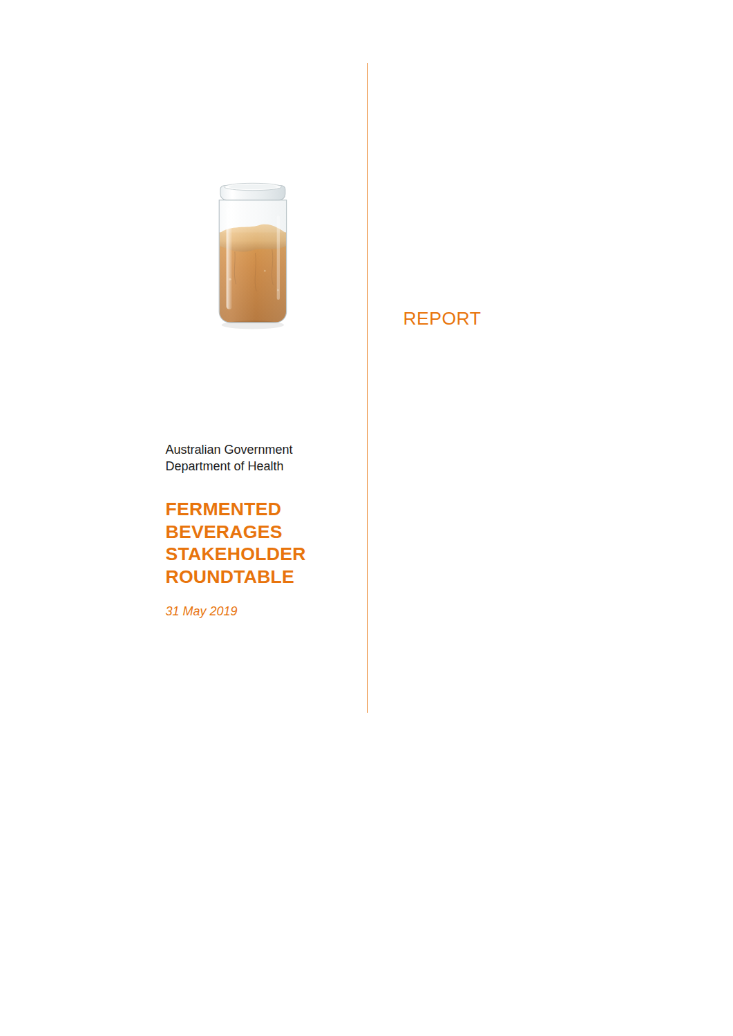Australian Government
Department of Health
FERMENTED BEVERAGES STAKEHOLDER ROUNDTABLE
31 May 2019
REPORT